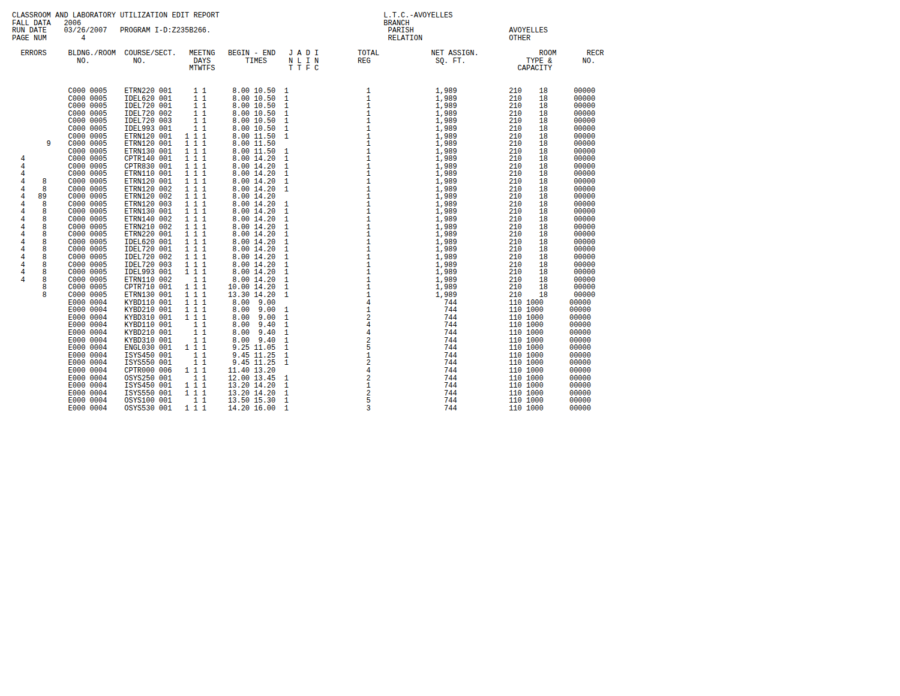CLASSROOM AND LABORATORY UTILIZATION EDIT REPORT                                      L.T.C.-AVOYELLES
FALL DATA   2006                                                                      BRANCH
RUN DATE    03/26/2007   PROGRAM I-D:Z235B266.                                         PARISH                      AVOYELLES
PAGE NUM        4                                                                      RELATION                    OTHER

  ERRORS     BLDNG./ROOM  COURSE/SECT.   MEETNG   BEGIN - END   J A D I         TOTAL            NET ASSIGN.              ROOM       RECR
               NO.          NO.           DAYS        TIMES     N L I N         REG               SQ. FT.              TYPE &       NO.
                                         MTWTFS                 T T F C                                              CAPACITY


             C000 0005    ETRN220 001     1 1      8.00 10.50  1                  1               1,989            210    18      00000
             C000 0005    IDEL620 001     1 1      8.00 10.50  1                  1               1,989            210    18      00000
             C000 0005    IDEL720 001     1 1      8.00 10.50  1                  1               1,989            210    18      00000
             C000 0005    IDEL720 002     1 1      8.00 10.50  1                  1               1,989            210    18      00000
             C000 0005    IDEL720 003     1 1      8.00 10.50  1                  1               1,989            210    18      00000
             C000 0005    IDEL993 001     1 1      8.00 10.50  1                  1               1,989            210    18      00000
             C000 0005    ETRN120 001   1 1 1      8.00 11.50  1                  1               1,989            210    18      00000
        9    C000 0005    ETRN120 001   1 1 1      8.00 11.50                     1               1,989            210    18      00000
             C000 0005    ETRN130 001   1 1 1      8.00 11.50  1                  1               1,989            210    18      00000
  4          C000 0005    CPTR140 001   1 1 1      8.00 14.20  1                  1               1,989            210    18      00000
  4          C000 0005    CPTR830 001   1 1 1      8.00 14.20  1                  1               1,989            210    18      00000
  4          C000 0005    ETRN110 001   1 1 1      8.00 14.20  1                  1               1,989            210    18      00000
  4    8     C000 0005    ETRN120 001   1 1 1      8.00 14.20  1                  1               1,989            210    18      00000
  4    8     C000 0005    ETRN120 002   1 1 1      8.00 14.20  1                  1               1,989            210    18      00000
  4   89     C000 0005    ETRN120 002   1 1 1      8.00 14.20                     1               1,989            210    18      00000
  4    8     C000 0005    ETRN120 003   1 1 1      8.00 14.20  1                  1               1,989            210    18      00000
  4    8     C000 0005    ETRN130 001   1 1 1      8.00 14.20  1                  1               1,989            210    18      00000
  4    8     C000 0005    ETRN140 002   1 1 1      8.00 14.20  1                  1               1,989            210    18      00000
  4    8     C000 0005    ETRN210 002   1 1 1      8.00 14.20  1                  1               1,989            210    18      00000
  4    8     C000 0005    ETRN220 001   1 1 1      8.00 14.20  1                  1               1,989            210    18      00000
  4    8     C000 0005    IDEL620 001   1 1 1      8.00 14.20  1                  1               1,989            210    18      00000
  4    8     C000 0005    IDEL720 001   1 1 1      8.00 14.20  1                  1               1,989            210    18      00000
  4    8     C000 0005    IDEL720 002   1 1 1      8.00 14.20  1                  1               1,989            210    18      00000
  4    8     C000 0005    IDEL720 003   1 1 1      8.00 14.20  1                  1               1,989            210    18      00000
  4    8     C000 0005    IDEL993 001   1 1 1      8.00 14.20  1                  1               1,989            210    18      00000
  4    8     C000 0005    ETRN110 002     1 1      8.00 14.20  1                  1               1,989            210    18      00000
       8     C000 0005    CPTR710 001   1 1 1     10.00 14.20  1                  1               1,989            210    18      00000
       8     C000 0005    ETRN130 001   1 1 1     13.30 14.20  1                  1               1,989            210    18      00000
             E000 0004    KYBD110 001   1 1 1      8.00  9.00                     4                 744            110 1000      00000
             E000 0004    KYBD210 001   1 1 1      8.00  9.00  1                  1                 744            110 1000      00000
             E000 0004    KYBD310 001   1 1 1      8.00  9.00  1                  2                 744            110 1000      00000
             E000 0004    KYBD110 001     1 1      8.00  9.40  1                  4                 744            110 1000      00000
             E000 0004    KYBD210 001     1 1      8.00  9.40  1                  4                 744            110 1000      00000
             E000 0004    KYBD310 001     1 1      8.00  9.40  1                  2                 744            110 1000      00000
             E000 0004    ENGL030 001   1 1 1      9.25 11.05  1                  5                 744            110 1000      00000
             E000 0004    ISYS450 001     1 1      9.45 11.25  1                  1                 744            110 1000      00000
             E000 0004    ISYS550 001     1 1      9.45 11.25  1                  2                 744            110 1000      00000
             E000 0004    CPTR000 006   1 1 1     11.40 13.20                     4                 744            110 1000      00000
             E000 0004    OSYS250 001     1 1     12.00 13.45  1                  2                 744            110 1000      00000
             E000 0004    ISYS450 001   1 1 1     13.20 14.20  1                  1                 744            110 1000      00000
             E000 0004    ISYS550 001   1 1 1     13.20 14.20  1                  2                 744            110 1000      00000
             E000 0004    OSYS100 001     1 1     13.50 15.30  1                  5                 744            110 1000      00000
             E000 0004    OSYS530 001   1 1 1     14.20 16.00  1                  3                 744            110 1000      00000